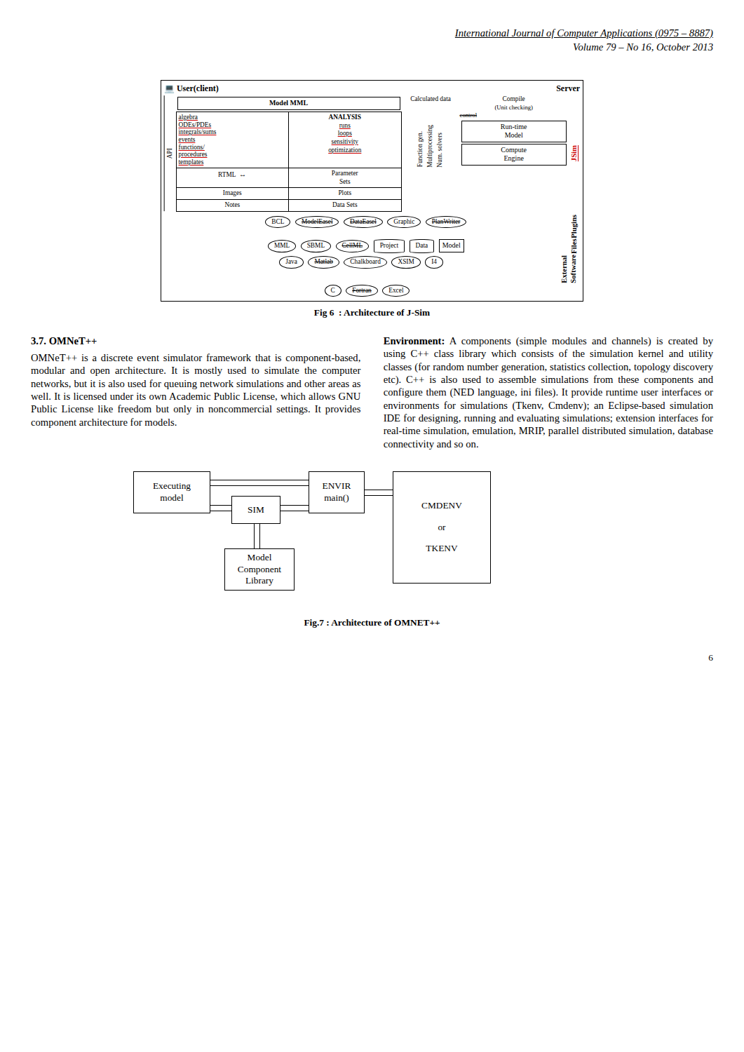International Journal of Computer Applications (0975 – 8887)
Volume 79 – No 16, October 2013
💻 User(client) Server
API
Model MML
| algebra ODEs/PDEs integrals/sums events functions/ procedures templates | ANALYSIS runs loops sensitivity optimization |
| RTML ↔ | Parameter Sets |
| Images | Plots |
| Notes | Data Sets |
Calculated data
Function gen. Multiprocessing Num. solvers
Compile
(Unit checking)
control
Run-time
Model
Compute
Engine
JSim
BCL ModelEasel DataEasel Graphic PlanWriter
Plugins
MML SBML CellML Project Data Model
Files
Java Matlab Chalkboard XSIM I4
External
Software
C Fortran Excel
Fig 6 : Architecture of J-Sim
3.7. OMNeT++
OMNeT++ is a discrete event simulator framework that is component-based, modular and open architecture. It is mostly used to simulate the computer networks, but it is also used for queuing network simulations and other areas as well. It is licensed under its own Academic Public License, which allows GNU Public License like freedom but only in noncommercial settings. It provides component architecture for models.
Environment: A components (simple modules and channels) is created by using C++ class library which consists of the simulation kernel and utility classes (for random number generation, statistics collection, topology discovery etc). C++ is also used to assemble simulations from these components and configure them (NED language, ini files). It provide runtime user interfaces or environments for simulations (Tkenv, Cmdenv); an Eclipse-based simulation IDE for designing, running and evaluating simulations; extension interfaces for real-time simulation, emulation, MRIP, parallel distributed simulation, database connectivity and so on.
Executing
model
SIM
ENVIR
main()
CMDENV
or
TKENV
Model
Component
Library
Fig.7 : Architecture of OMNET++
6